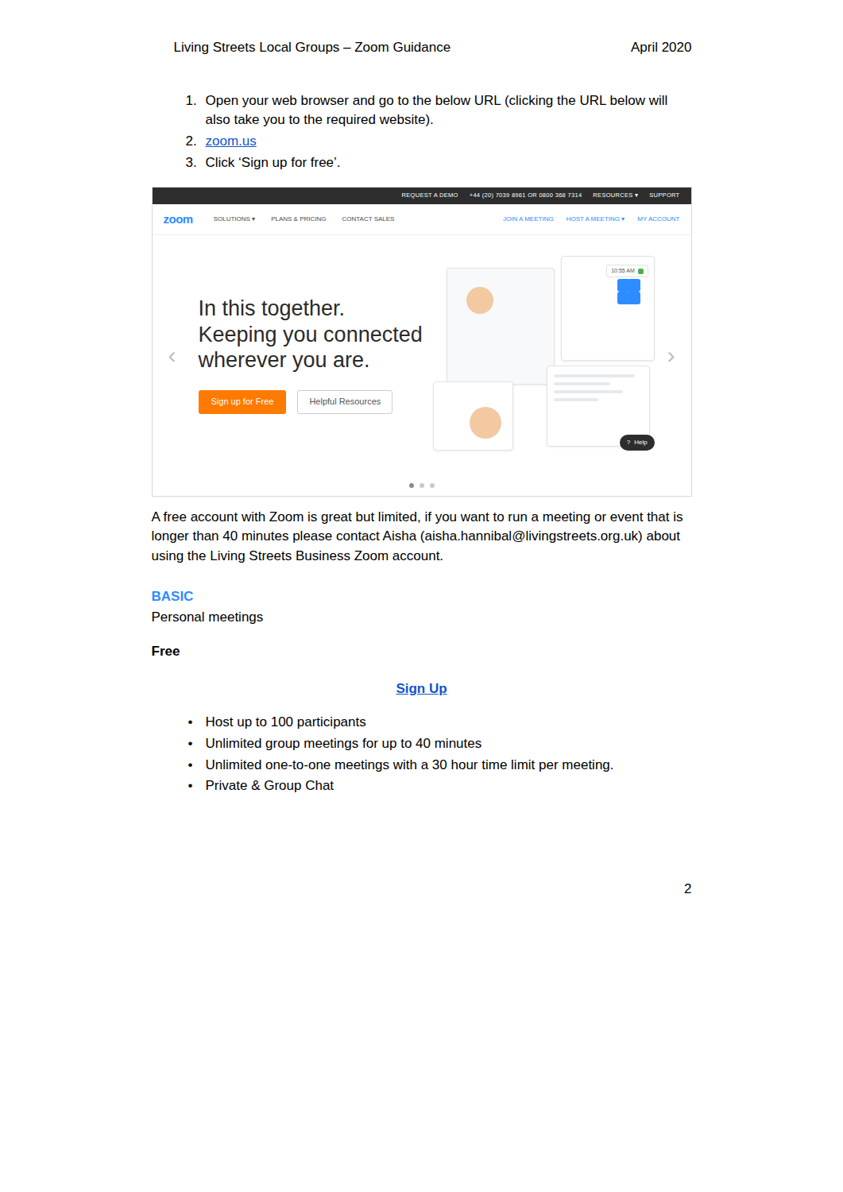Living Streets Local Groups – Zoom Guidance
April 2020
Open your web browser and go to the below URL (clicking the URL below will also take you to the required website).
zoom.us
Click ‘Sign up for free’.
REQUEST A DEMO +44 (20) 7039 8961 OR 0800 368 7314 RESOURCES ▾ SUPPORT
zoom
SOLUTIONS ▾ PLANS & PRICING CONTACT SALES
JOIN A MEETING HOST A MEETING ▾ MY ACCOUNT
‹
In this together.
Keeping you connected
wherever you are.
Sign up for Free Helpful Resources
10:55 AM
?Help
›
A free account with Zoom is great but limited, if you want to run a meeting or event that is longer than 40 minutes please contact Aisha (aisha.hannibal@livingstreets.org.uk) about using the Living Streets Business Zoom account.
BASIC
Personal meetings
Free
Sign Up
Host up to 100 participants
Unlimited group meetings for up to 40 minutes
Unlimited one-to-one meetings with a 30 hour time limit per meeting.
Private & Group Chat
2